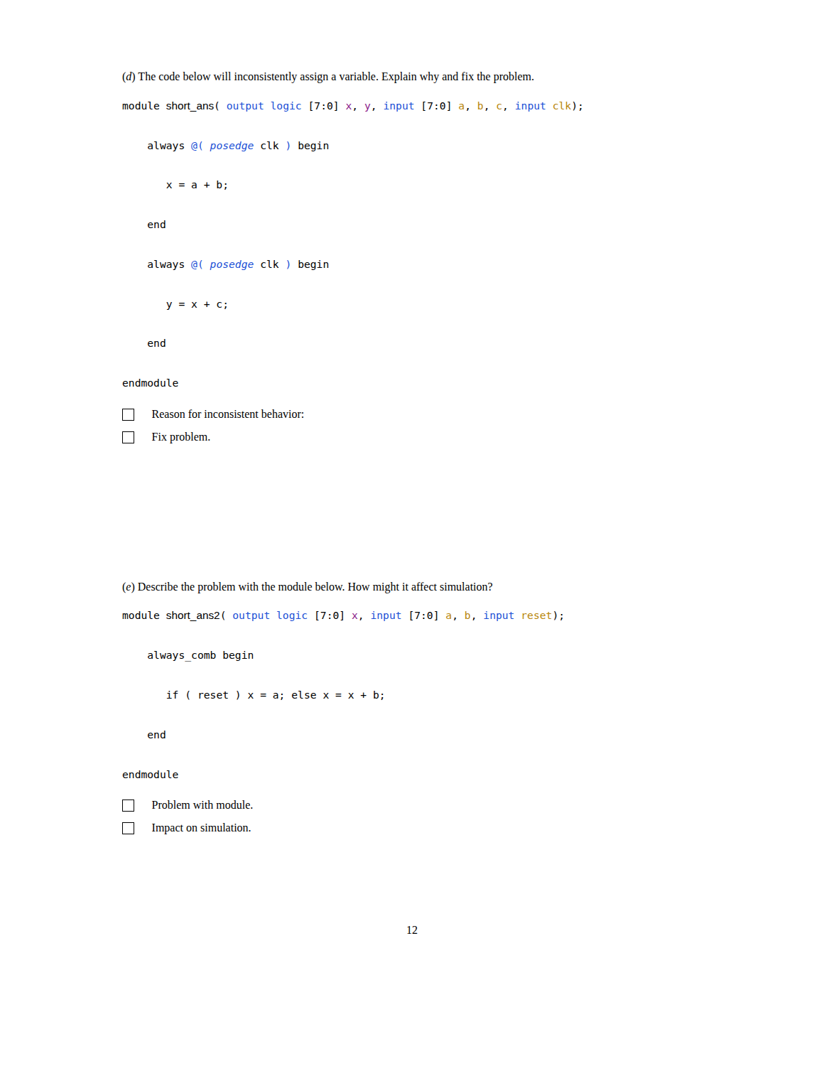(d) The code below will inconsistently assign a variable. Explain why and fix the problem.
module short_ans( output logic [7:0] x, y, input [7:0] a, b, c, input clk);

    always @( posedge clk ) begin

       x = a + b;

    end

    always @( posedge clk ) begin

       y = x + c;

    end

endmodule
Reason for inconsistent behavior:
Fix problem.
(e) Describe the problem with the module below. How might it affect simulation?
module short_ans2( output logic [7:0] x, input [7:0] a, b, input reset);

    always_comb begin

       if ( reset ) x = a; else x = x + b;

    end

endmodule
Problem with module.
Impact on simulation.
12